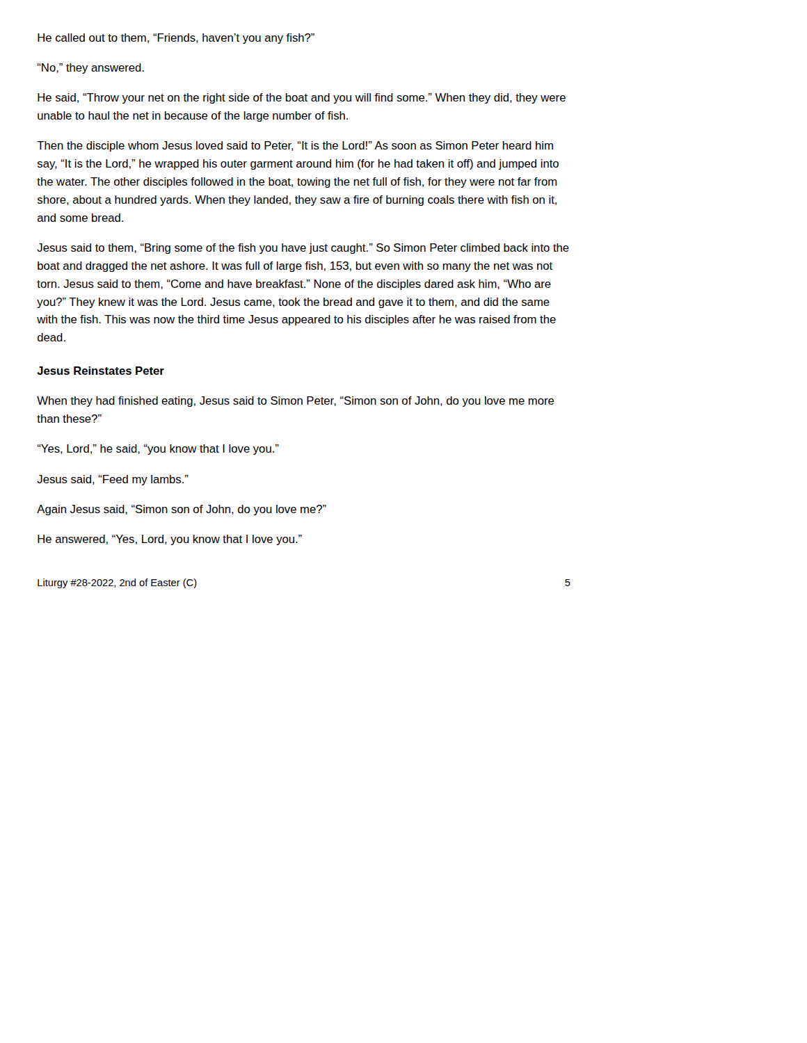He called out to them, “Friends, haven’t you any fish?”
“No,” they answered.
He said, “Throw your net on the right side of the boat and you will find some.” When they did, they were unable to haul the net in because of the large number of fish.
Then the disciple whom Jesus loved said to Peter, “It is the Lord!” As soon as Simon Peter heard him say, “It is the Lord,” he wrapped his outer garment around him (for he had taken it off) and jumped into the water. The other disciples followed in the boat, towing the net full of fish, for they were not far from shore, about a hundred yards. When they landed, they saw a fire of burning coals there with fish on it, and some bread.
Jesus said to them, “Bring some of the fish you have just caught.” So Simon Peter climbed back into the boat and dragged the net ashore. It was full of large fish, 153, but even with so many the net was not torn. Jesus said to them, “Come and have breakfast.” None of the disciples dared ask him, “Who are you?” They knew it was the Lord. Jesus came, took the bread and gave it to them, and did the same with the fish. This was now the third time Jesus appeared to his disciples after he was raised from the dead.
Jesus Reinstates Peter
When they had finished eating, Jesus said to Simon Peter, “Simon son of John, do you love me more than these?”
“Yes, Lord,” he said, “you know that I love you.”
Jesus said, “Feed my lambs.”
Again Jesus said, “Simon son of John, do you love me?”
He answered, “Yes, Lord, you know that I love you.”
Liturgy #28-2022, 2nd of Easter (C) 5